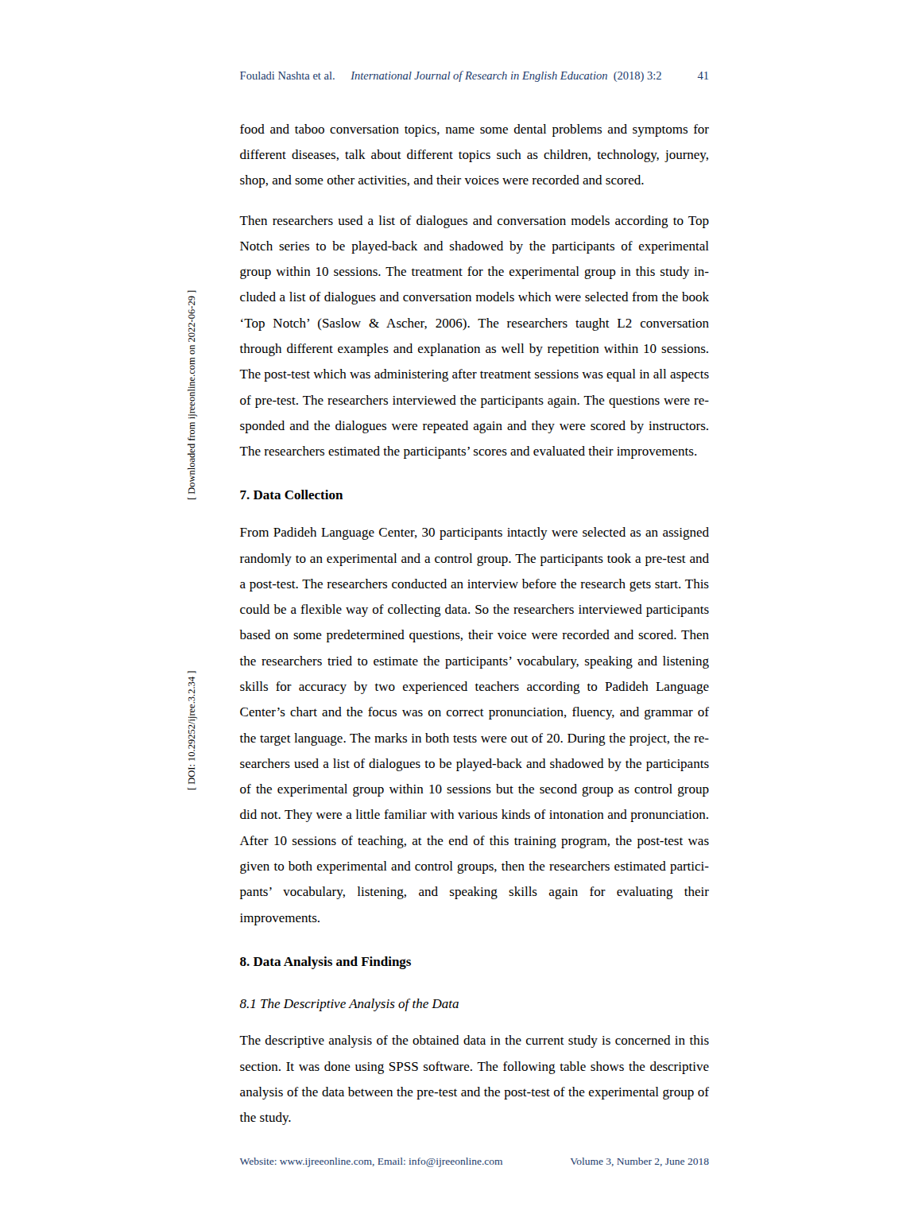[ Downloaded from ijreeonline.com on 2022-06-29 ] [ DOI: 10.29252/ijree.3.2.34 ]
Fouladi Nashta et al. International Journal of Research in English Education (2018) 3:2 41
food and taboo conversation topics, name some dental problems and symptoms for different diseases, talk about different topics such as children, technology, journey, shop, and some other activities, and their voices were recorded and scored.
Then researchers used a list of dialogues and conversation models according to Top Notch series to be played-back and shadowed by the participants of experimental group within 10 sessions. The treatment for the experimental group in this study included a list of dialogues and conversation models which were selected from the book ‘Top Notch’ (Saslow & Ascher, 2006). The researchers taught L2 conversation through different examples and explanation as well by repetition within 10 sessions. The post-test which was administering after treatment sessions was equal in all aspects of pre-test. The researchers interviewed the participants again. The questions were responded and the dialogues were repeated again and they were scored by instructors. The researchers estimated the participants’ scores and evaluated their improvements.
7. Data Collection
From Padideh Language Center, 30 participants intactly were selected as an assigned randomly to an experimental and a control group. The participants took a pre-test and a post-test. The researchers conducted an interview before the research gets start. This could be a flexible way of collecting data. So the researchers interviewed participants based on some predetermined questions, their voice were recorded and scored. Then the researchers tried to estimate the participants’ vocabulary, speaking and listening skills for accuracy by two experienced teachers according to Padideh Language Center’s chart and the focus was on correct pronunciation, fluency, and grammar of the target language. The marks in both tests were out of 20. During the project, the researchers used a list of dialogues to be played-back and shadowed by the participants of the experimental group within 10 sessions but the second group as control group did not. They were a little familiar with various kinds of intonation and pronunciation. After 10 sessions of teaching, at the end of this training program, the post-test was given to both experimental and control groups, then the researchers estimated participants’ vocabulary, listening, and speaking skills again for evaluating their improvements.
8. Data Analysis and Findings
8.1 The Descriptive Analysis of the Data
The descriptive analysis of the obtained data in the current study is concerned in this section. It was done using SPSS software. The following table shows the descriptive analysis of the data between the pre-test and the post-test of the experimental group of the study.
Website: www.ijreeonline.com, Email: info@ijreeonline.com Volume 3, Number 2, June 2018